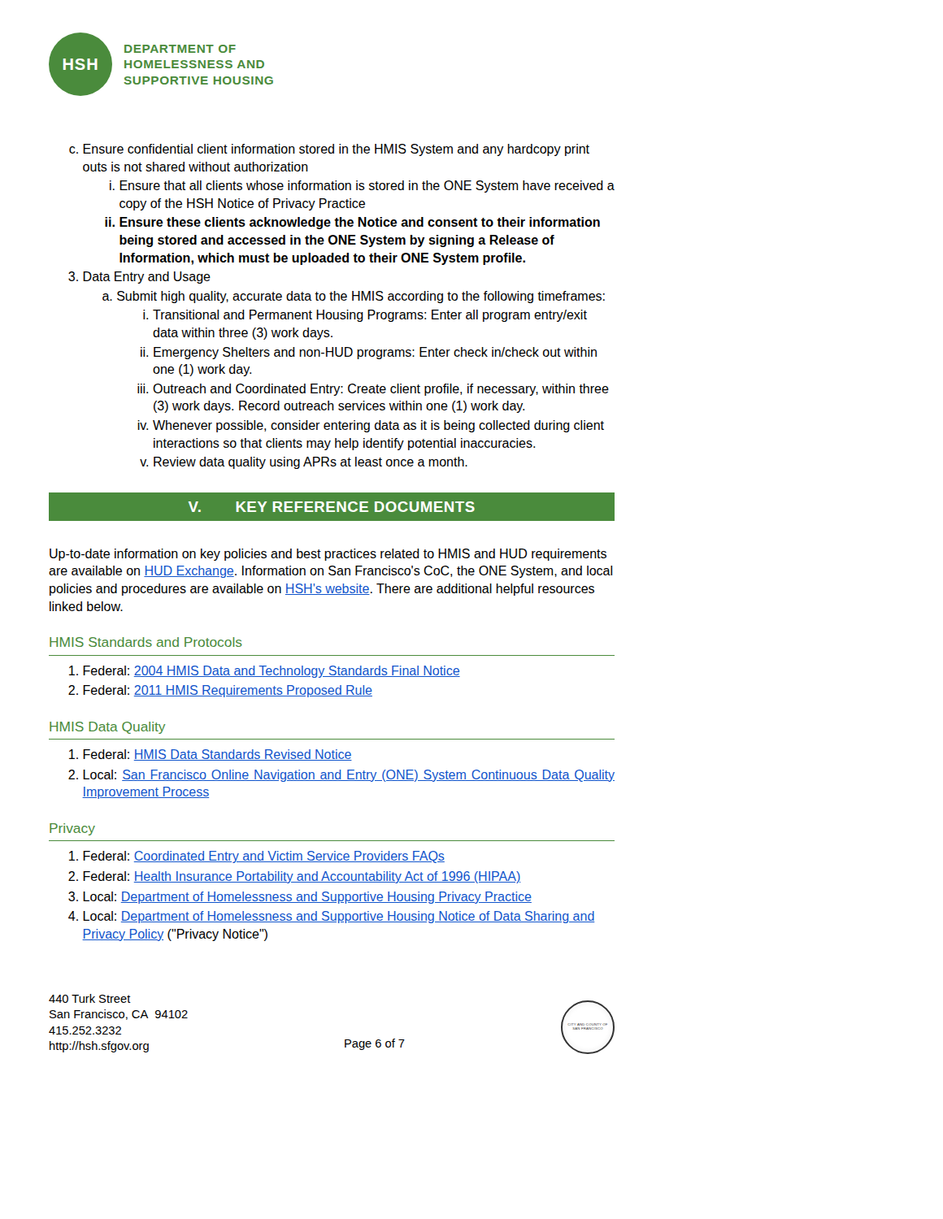Department of
Homelessness and
Supportive Housing
Ensure confidential client information stored in the HMIS System and any hardcopy print outs is not shared without authorization
Ensure that all clients whose information is stored in the ONE System have received a copy of the HSH Notice of Privacy Practice
Ensure these clients acknowledge the Notice and consent to their information being stored and accessed in the ONE System by signing a Release of Information, which must be uploaded to their ONE System profile.
Data Entry and Usage
Submit high quality, accurate data to the HMIS according to the following timeframes:
Transitional and Permanent Housing Programs: Enter all program entry/exit data within three (3) work days.
Emergency Shelters and non-HUD programs: Enter check in/check out within one (1) work day.
Outreach and Coordinated Entry: Create client profile, if necessary, within three (3) work days. Record outreach services within one (1) work day.
Whenever possible, consider entering data as it is being collected during client interactions so that clients may help identify potential inaccuracies.
Review data quality using APRs at least once a month.
V. KEY REFERENCE DOCUMENTS
Up-to-date information on key policies and best practices related to HMIS and HUD requirements are available on HUD Exchange. Information on San Francisco's CoC, the ONE System, and local policies and procedures are available on HSH's website. There are additional helpful resources linked below.
HMIS Standards and Protocols
Federal: 2004 HMIS Data and Technology Standards Final Notice
Federal: 2011 HMIS Requirements Proposed Rule
HMIS Data Quality
Federal: HMIS Data Standards Revised Notice
Local: San Francisco Online Navigation and Entry (ONE) System Continuous Data Quality Improvement Process
Privacy
Federal: Coordinated Entry and Victim Service Providers FAQs
Federal: Health Insurance Portability and Accountability Act of 1996 (HIPAA)
Local: Department of Homelessness and Supportive Housing Privacy Practice
Local: Department of Homelessness and Supportive Housing Notice of Data Sharing and Privacy Policy ("Privacy Notice")
440 Turk Street
San Francisco, CA 94102
415.252.3232
http://hsh.sfgov.org
Page 6 of 7